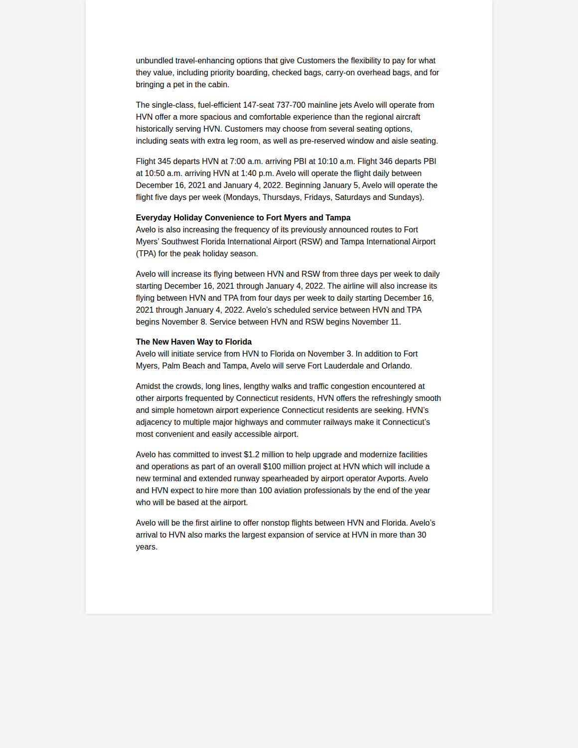unbundled travel-enhancing options that give Customers the flexibility to pay for what they value, including priority boarding, checked bags, carry-on overhead bags, and for bringing a pet in the cabin.
The single-class, fuel-efficient 147-seat 737-700 mainline jets Avelo will operate from HVN offer a more spacious and comfortable experience than the regional aircraft historically serving HVN. Customers may choose from several seating options, including seats with extra leg room, as well as pre-reserved window and aisle seating.
Flight 345 departs HVN at 7:00 a.m. arriving PBI at 10:10 a.m. Flight 346 departs PBI at 10:50 a.m. arriving HVN at 1:40 p.m. Avelo will operate the flight daily between December 16, 2021 and January 4, 2022. Beginning January 5, Avelo will operate the flight five days per week (Mondays, Thursdays, Fridays, Saturdays and Sundays).
Everyday Holiday Convenience to Fort Myers and Tampa
Avelo is also increasing the frequency of its previously announced routes to Fort Myers’ Southwest Florida International Airport (RSW) and Tampa International Airport (TPA) for the peak holiday season.
Avelo will increase its flying between HVN and RSW from three days per week to daily starting December 16, 2021 through January 4, 2022. The airline will also increase its flying between HVN and TPA from four days per week to daily starting December 16, 2021 through January 4, 2022. Avelo’s scheduled service between HVN and TPA begins November 8. Service between HVN and RSW begins November 11.
The New Haven Way to Florida
Avelo will initiate service from HVN to Florida on November 3. In addition to Fort Myers, Palm Beach and Tampa, Avelo will serve Fort Lauderdale and Orlando.
Amidst the crowds, long lines, lengthy walks and traffic congestion encountered at other airports frequented by Connecticut residents, HVN offers the refreshingly smooth and simple hometown airport experience Connecticut residents are seeking. HVN’s adjacency to multiple major highways and commuter railways make it Connecticut’s most convenient and easily accessible airport.
Avelo has committed to invest $1.2 million to help upgrade and modernize facilities and operations as part of an overall $100 million project at HVN which will include a new terminal and extended runway spearheaded by airport operator Avports. Avelo and HVN expect to hire more than 100 aviation professionals by the end of the year who will be based at the airport.
Avelo will be the first airline to offer nonstop flights between HVN and Florida. Avelo’s arrival to HVN also marks the largest expansion of service at HVN in more than 30 years.